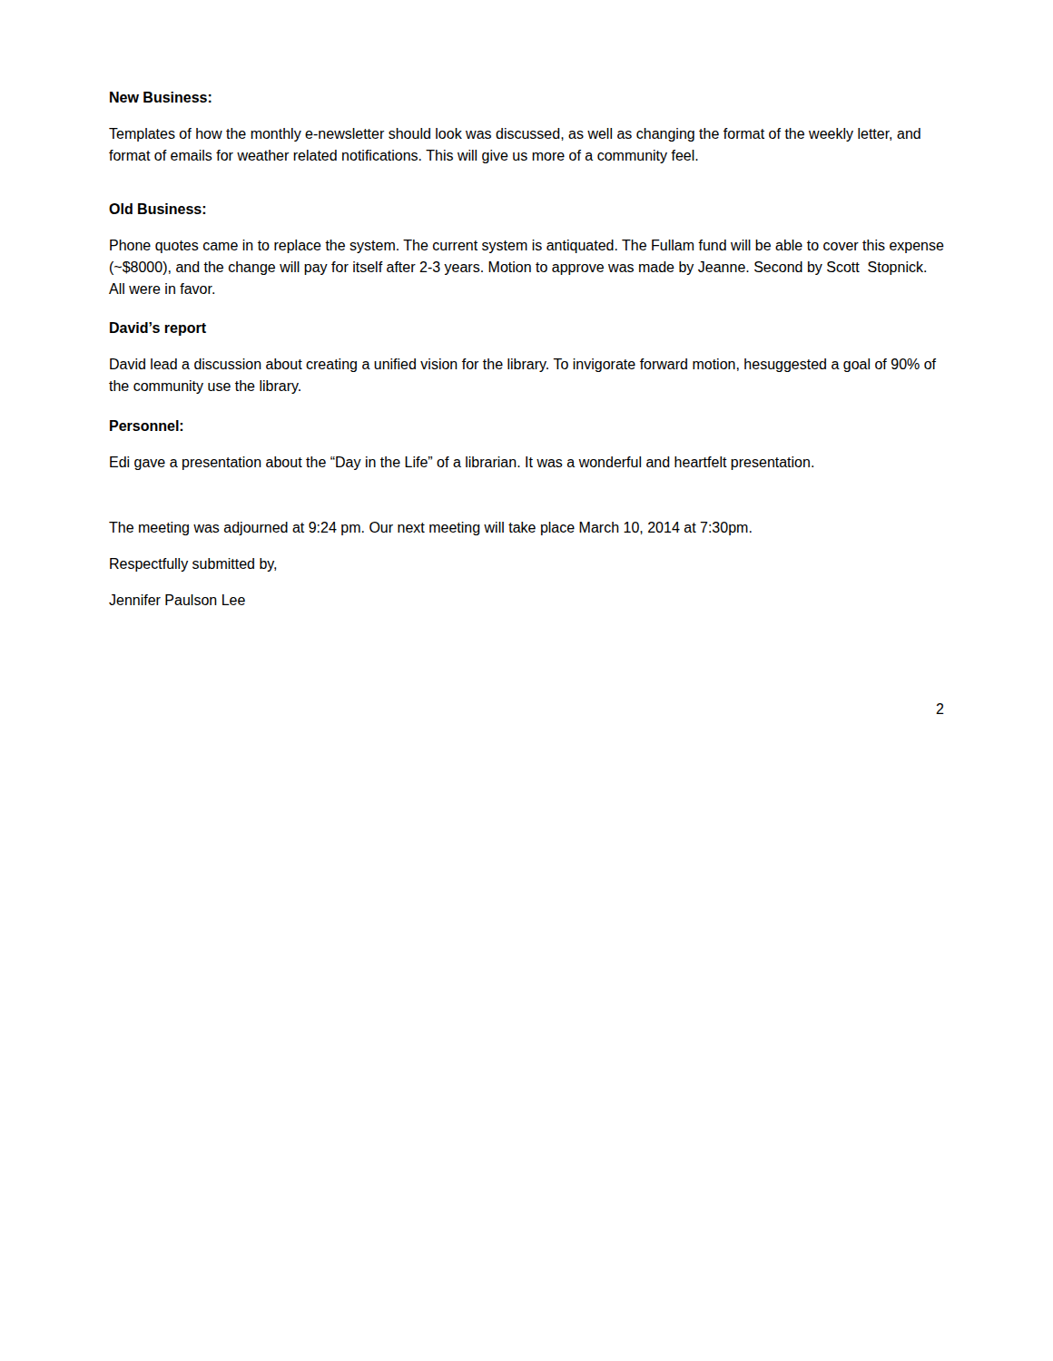New Business:
Templates of how the monthly e-newsletter should look was discussed, as well as changing the format of the weekly letter, and format of emails for weather related notifications. This will give us more of a community feel.
Old Business:
Phone quotes came in to replace the system. The current system is antiquated. The Fullam fund will be able to cover this expense (~$8000), and the change will pay for itself after 2-3 years. Motion to approve was made by Jeanne. Second by Scott Stopnick. All were in favor.
David’s report
David lead a discussion about creating a unified vision for the library. To invigorate forward motion, hesuggested a goal of 90% of the community use the library.
Personnel:
Edi gave a presentation about the “Day in the Life” of a librarian. It was a wonderful and heartfelt presentation.
The meeting was adjourned at 9:24 pm. Our next meeting will take place March 10, 2014 at 7:30pm.
Respectfully submitted by,
Jennifer Paulson Lee
2